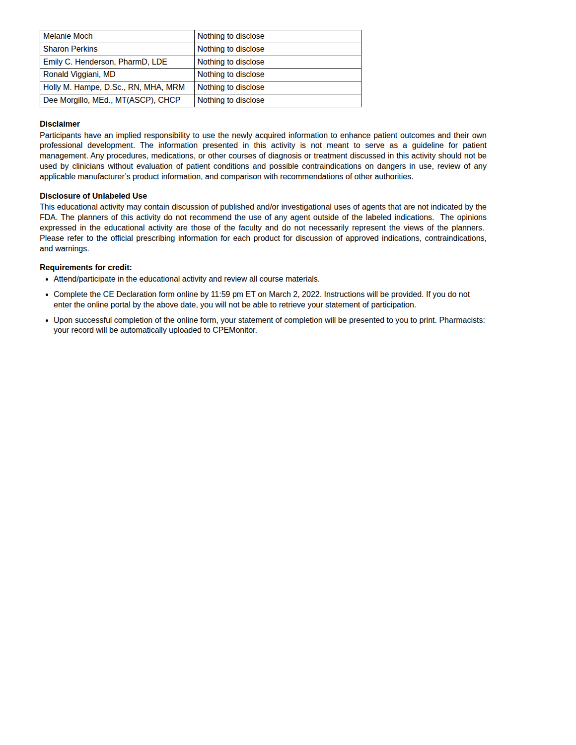| Melanie Moch | Nothing to disclose |
| Sharon Perkins | Nothing to disclose |
| Emily C. Henderson, PharmD, LDE | Nothing to disclose |
| Ronald Viggiani, MD | Nothing to disclose |
| Holly M. Hampe, D.Sc., RN, MHA, MRM | Nothing to disclose |
| Dee Morgillo, MEd., MT(ASCP), CHCP | Nothing to disclose |
Disclaimer
Participants have an implied responsibility to use the newly acquired information to enhance patient outcomes and their own professional development. The information presented in this activity is not meant to serve as a guideline for patient management. Any procedures, medications, or other courses of diagnosis or treatment discussed in this activity should not be used by clinicians without evaluation of patient conditions and possible contraindications on dangers in use, review of any applicable manufacturer’s product information, and comparison with recommendations of other authorities.
Disclosure of Unlabeled Use
This educational activity may contain discussion of published and/or investigational uses of agents that are not indicated by the FDA. The planners of this activity do not recommend the use of any agent outside of the labeled indications. The opinions expressed in the educational activity are those of the faculty and do not necessarily represent the views of the planners. Please refer to the official prescribing information for each product for discussion of approved indications, contraindications, and warnings.
Requirements for credit:
Attend/participate in the educational activity and review all course materials.
Complete the CE Declaration form online by 11:59 pm ET on March 2, 2022. Instructions will be provided. If you do not enter the online portal by the above date, you will not be able to retrieve your statement of participation.
Upon successful completion of the online form, your statement of completion will be presented to you to print. Pharmacists: your record will be automatically uploaded to CPEMonitor.